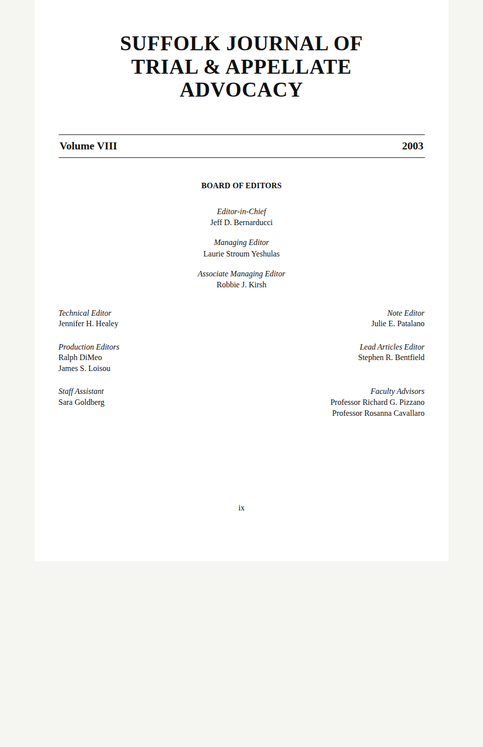Suffolk Journal of
Trial & Appellate
Advocacy
Volume VIII 2003
BOARD OF EDITORS
Editor-in-Chief
Jeff D. Bernarducci
Managing Editor
Laurie Stroum Yeshulas
Associate Managing Editor
Robbie J. Kirsh
| Technical Editor Jennifer H. Healey | Note Editor Julie E. Patalano |
| Production Editors Ralph DiMeo James S. Loisou | Lead Articles Editor Stephen R. Bentfield |
| Staff Assistant Sara Goldberg | Faculty Advisors Professor Richard G. Pizzano Professor Rosanna Cavallaro |
ix